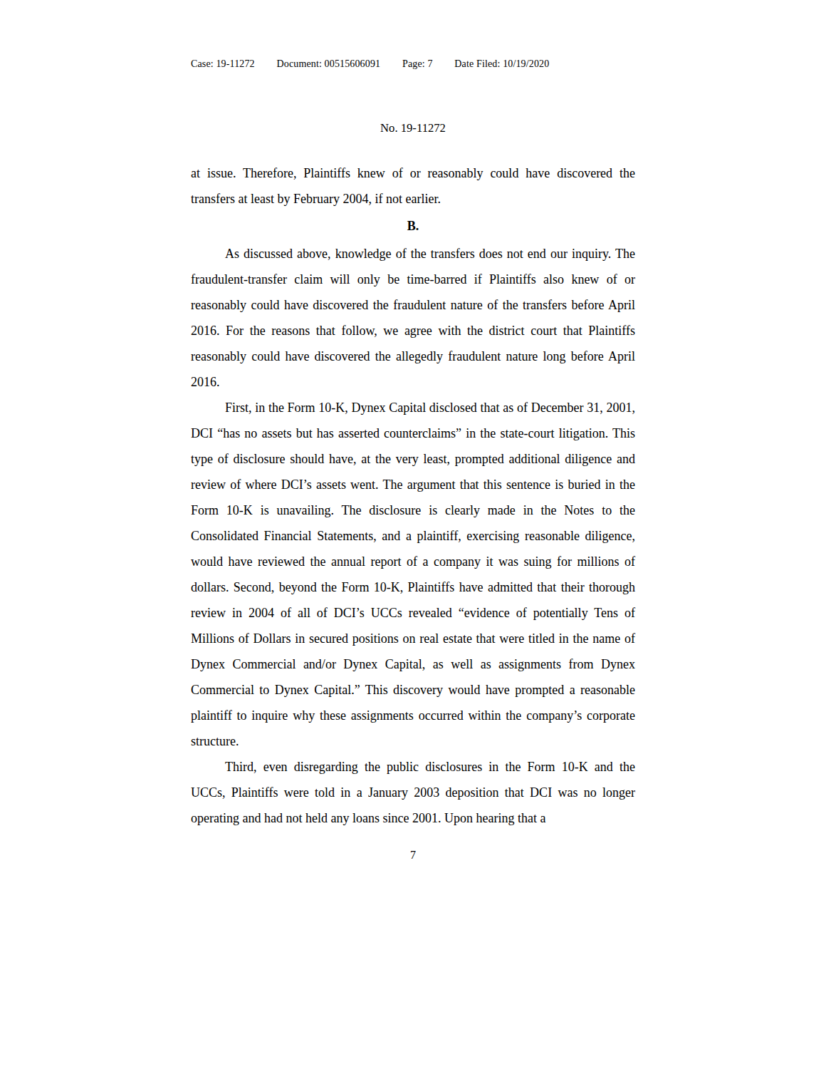Case: 19-11272 Document: 00515606091 Page: 7 Date Filed: 10/19/2020
No. 19-11272
at issue. Therefore, Plaintiffs knew of or reasonably could have discovered the transfers at least by February 2004, if not earlier.
B.
As discussed above, knowledge of the transfers does not end our inquiry. The fraudulent-transfer claim will only be time-barred if Plaintiffs also knew of or reasonably could have discovered the fraudulent nature of the transfers before April 2016. For the reasons that follow, we agree with the district court that Plaintiffs reasonably could have discovered the allegedly fraudulent nature long before April 2016.
First, in the Form 10-K, Dynex Capital disclosed that as of December 31, 2001, DCI “has no assets but has asserted counterclaims” in the state-court litigation. This type of disclosure should have, at the very least, prompted additional diligence and review of where DCI’s assets went. The argument that this sentence is buried in the Form 10-K is unavailing. The disclosure is clearly made in the Notes to the Consolidated Financial Statements, and a plaintiff, exercising reasonable diligence, would have reviewed the annual report of a company it was suing for millions of dollars. Second, beyond the Form 10-K, Plaintiffs have admitted that their thorough review in 2004 of all of DCI’s UCCs revealed “evidence of potentially Tens of Millions of Dollars in secured positions on real estate that were titled in the name of Dynex Commercial and/or Dynex Capital, as well as assignments from Dynex Commercial to Dynex Capital.” This discovery would have prompted a reasonable plaintiff to inquire why these assignments occurred within the company’s corporate structure.
Third, even disregarding the public disclosures in the Form 10-K and the UCCs, Plaintiffs were told in a January 2003 deposition that DCI was no longer operating and had not held any loans since 2001. Upon hearing that a
7